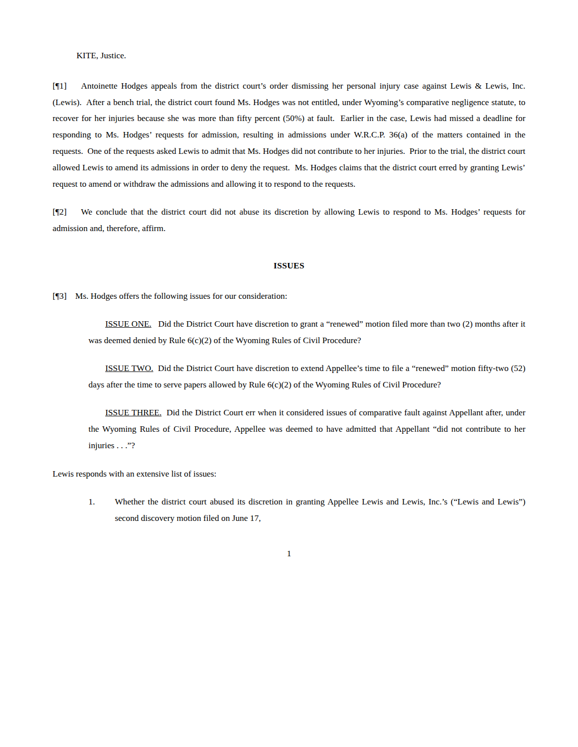KITE, Justice.
[¶1] Antoinette Hodges appeals from the district court’s order dismissing her personal injury case against Lewis & Lewis, Inc. (Lewis). After a bench trial, the district court found Ms. Hodges was not entitled, under Wyoming’s comparative negligence statute, to recover for her injuries because she was more than fifty percent (50%) at fault. Earlier in the case, Lewis had missed a deadline for responding to Ms. Hodges’ requests for admission, resulting in admissions under W.R.C.P. 36(a) of the matters contained in the requests. One of the requests asked Lewis to admit that Ms. Hodges did not contribute to her injuries. Prior to the trial, the district court allowed Lewis to amend its admissions in order to deny the request. Ms. Hodges claims that the district court erred by granting Lewis’ request to amend or withdraw the admissions and allowing it to respond to the requests.
[¶2] We conclude that the district court did not abuse its discretion by allowing Lewis to respond to Ms. Hodges’ requests for admission and, therefore, affirm.
ISSUES
[¶3] Ms. Hodges offers the following issues for our consideration:
ISSUE ONE. Did the District Court have discretion to grant a “renewed” motion filed more than two (2) months after it was deemed denied by Rule 6(c)(2) of the Wyoming Rules of Civil Procedure?
ISSUE TWO. Did the District Court have discretion to extend Appellee’s time to file a “renewed” motion fifty-two (52) days after the time to serve papers allowed by Rule 6(c)(2) of the Wyoming Rules of Civil Procedure?
ISSUE THREE. Did the District Court err when it considered issues of comparative fault against Appellant after, under the Wyoming Rules of Civil Procedure, Appellee was deemed to have admitted that Appellant “did not contribute to her injuries . . .”?
Lewis responds with an extensive list of issues:
1.
Whether the district court abused its discretion in granting Appellee Lewis and Lewis, Inc.’s (“Lewis and Lewis”) second discovery motion filed on June 17,
1